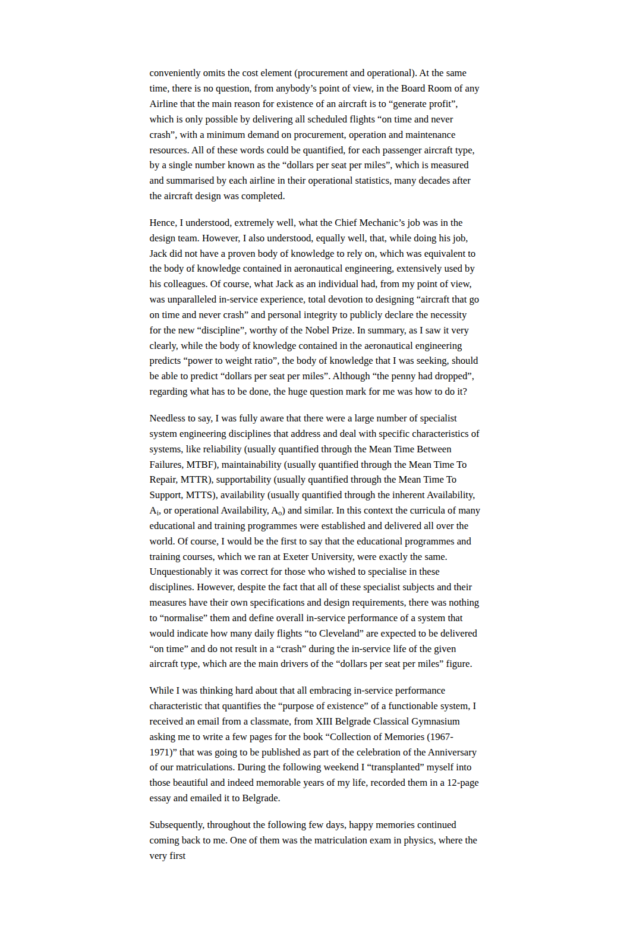conveniently omits the cost element (procurement and operational). At the same time, there is no question, from anybody’s point of view, in the Board Room of any Airline that the main reason for existence of an aircraft is to “generate profit”, which is only possible by delivering all scheduled flights “on time and never crash”, with a minimum demand on procurement, operation and maintenance resources. All of these words could be quantified, for each passenger aircraft type, by a single number known as the “dollars per seat per miles”, which is measured and summarised by each airline in their operational statistics, many decades after the aircraft design was completed.
Hence, I understood, extremely well, what the Chief Mechanic’s job was in the design team. However, I also understood, equally well, that, while doing his job, Jack did not have a proven body of knowledge to rely on, which was equivalent to the body of knowledge contained in aeronautical engineering, extensively used by his colleagues. Of course, what Jack as an individual had, from my point of view, was unparalleled in-service experience, total devotion to designing “aircraft that go on time and never crash” and personal integrity to publicly declare the necessity for the new “discipline”, worthy of the Nobel Prize. In summary, as I saw it very clearly, while the body of knowledge contained in the aeronautical engineering predicts “power to weight ratio”, the body of knowledge that I was seeking, should be able to predict “dollars per seat per miles”. Although “the penny had dropped”, regarding what has to be done, the huge question mark for me was how to do it?
Needless to say, I was fully aware that there were a large number of specialist system engineering disciplines that address and deal with specific characteristics of systems, like reliability (usually quantified through the Mean Time Between Failures, MTBF), maintainability (usually quantified through the Mean Time To Repair, MTTR), supportability (usually quantified through the Mean Time To Support, MTTS), availability (usually quantified through the inherent Availability, Ai, or operational Availability, Ao) and similar. In this context the curricula of many educational and training programmes were established and delivered all over the world. Of course, I would be the first to say that the educational programmes and training courses, which we ran at Exeter University, were exactly the same. Unquestionably it was correct for those who wished to specialise in these disciplines. However, despite the fact that all of these specialist subjects and their measures have their own specifications and design requirements, there was nothing to “normalise” them and define overall in-service performance of a system that would indicate how many daily flights “to Cleveland” are expected to be delivered “on time” and do not result in a “crash” during the in-service life of the given aircraft type, which are the main drivers of the “dollars per seat per miles” figure.
While I was thinking hard about that all embracing in-service performance characteristic that quantifies the “purpose of existence” of a functionable system, I received an email from a classmate, from XIII Belgrade Classical Gymnasium asking me to write a few pages for the book “Collection of Memories (1967-1971)” that was going to be published as part of the celebration of the Anniversary of our matriculations. During the following weekend I “transplanted” myself into those beautiful and indeed memorable years of my life, recorded them in a 12-page essay and emailed it to Belgrade.
Subsequently, throughout the following few days, happy memories continued coming back to me. One of them was the matriculation exam in physics, where the very first